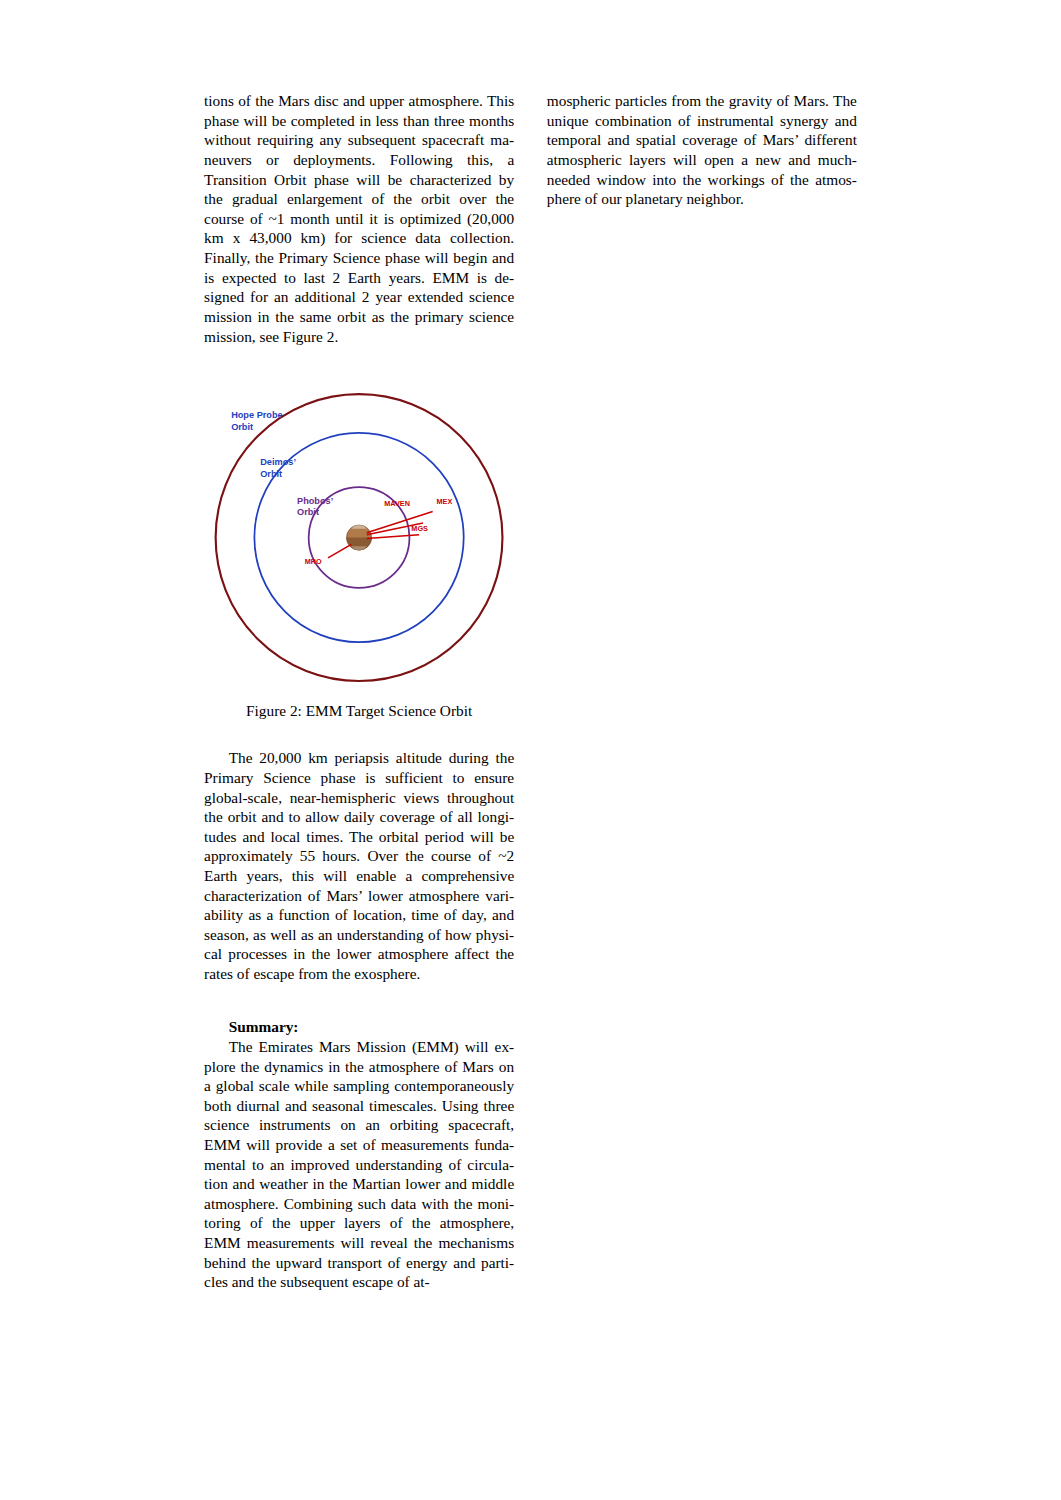tions of the Mars disc and upper atmosphere. This phase will be completed in less than three months without requiring any subsequent spacecraft maneuvers or deployments. Following this, a Transition Orbit phase will be characterized by the gradual enlargement of the orbit over the course of ~1 month until it is optimized (20,000 km x 43,000 km) for science data collection. Finally, the Primary Science phase will begin and is expected to last 2 Earth years. EMM is designed for an additional 2 year extended science mission in the same orbit as the primary science mission, see Figure 2.
Hope Probe Orbit Deimos’ Orbit Phobos’ Orbit MAVEN MEX MGS MRO
Figure 2: EMM Target Science Orbit
The 20,000 km periapsis altitude during the Primary Science phase is sufficient to ensure global-scale, near-hemispheric views throughout the orbit and to allow daily coverage of all longitudes and local times. The orbital period will be approximately 55 hours. Over the course of ~2 Earth years, this will enable a comprehensive characterization of Mars’ lower atmosphere variability as a function of location, time of day, and season, as well as an understanding of how physical processes in the lower atmosphere affect the rates of escape from the exosphere.
Summary:
The Emirates Mars Mission (EMM) will explore the dynamics in the atmosphere of Mars on a global scale while sampling contemporaneously both diurnal and seasonal timescales. Using three science instruments on an orbiting spacecraft, EMM will provide a set of measurements fundamental to an improved understanding of circulation and weather in the Martian lower and middle atmosphere. Combining such data with the monitoring of the upper layers of the atmosphere, EMM measurements will reveal the mechanisms behind the upward transport of energy and particles and the subsequent escape of at-
mospheric particles from the gravity of Mars. The unique combination of instrumental synergy and temporal and spatial coverage of Mars’ different atmospheric layers will open a new and much-needed window into the workings of the atmosphere of our planetary neighbor.